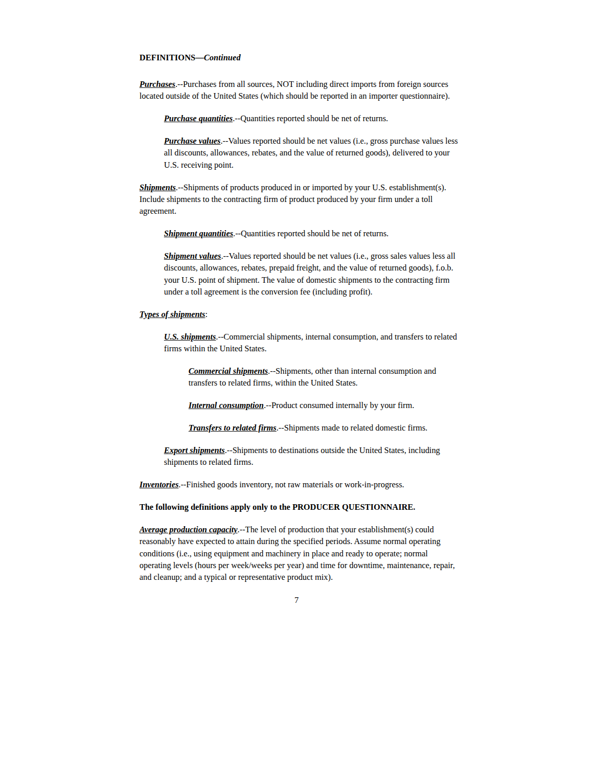DEFINITIONS—Continued
Purchases.--Purchases from all sources, NOT including direct imports from foreign sources located outside of the United States (which should be reported in an importer questionnaire).
Purchase quantities.--Quantities reported should be net of returns.
Purchase values.--Values reported should be net values (i.e., gross purchase values less all discounts, allowances, rebates, and the value of returned goods), delivered to your U.S. receiving point.
Shipments.--Shipments of products produced in or imported by your U.S. establishment(s). Include shipments to the contracting firm of product produced by your firm under a toll agreement.
Shipment quantities.--Quantities reported should be net of returns.
Shipment values.--Values reported should be net values (i.e., gross sales values less all discounts, allowances, rebates, prepaid freight, and the value of returned goods), f.o.b. your U.S. point of shipment. The value of domestic shipments to the contracting firm under a toll agreement is the conversion fee (including profit).
Types of shipments:
U.S. shipments.--Commercial shipments, internal consumption, and transfers to related firms within the United States.
Commercial shipments.--Shipments, other than internal consumption and transfers to related firms, within the United States.
Internal consumption.--Product consumed internally by your firm.
Transfers to related firms.--Shipments made to related domestic firms.
Export shipments.--Shipments to destinations outside the United States, including shipments to related firms.
Inventories.--Finished goods inventory, not raw materials or work-in-progress.
The following definitions apply only to the PRODUCER QUESTIONNAIRE.
Average production capacity.--The level of production that your establishment(s) could reasonably have expected to attain during the specified periods. Assume normal operating conditions (i.e., using equipment and machinery in place and ready to operate; normal operating levels (hours per week/weeks per year) and time for downtime, maintenance, repair, and cleanup; and a typical or representative product mix).
7